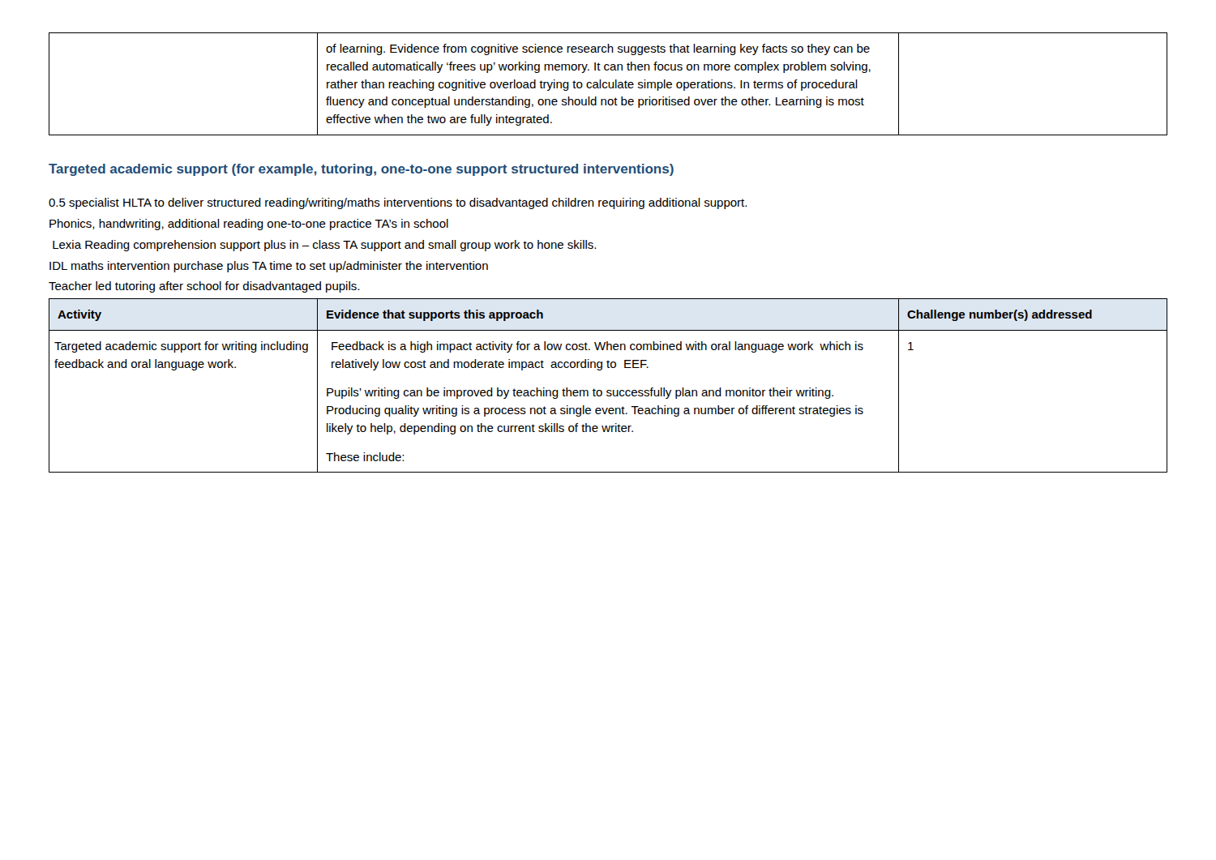| | of learning. Evidence from cognitive science research suggests that learning key facts so they can be recalled automatically ‘frees up’ working memory. It can then focus on more complex problem solving, rather than reaching cognitive overload trying to calculate simple operations. In terms of procedural fluency and conceptual understanding, one should not be prioritised over the other. Learning is most effective when the two are fully integrated. | |
Targeted academic support (for example, tutoring, one-to-one support structured interventions)
0.5 specialist HLTA to deliver structured reading/writing/maths interventions to disadvantaged children requiring additional support.
Phonics, handwriting, additional reading one-to-one practice TA’s in school
Lexia Reading comprehension support plus in – class TA support and small group work to hone skills.
IDL maths intervention purchase plus TA time to set up/administer the intervention
Teacher led tutoring after school for disadvantaged pupils.
| Activity | Evidence that supports this approach | Challenge number(s) addressed |
| --- | --- | --- |
| Targeted academic support for writing including feedback and oral language work. | Feedback is a high impact activity for a low cost. When combined with oral language work which is relatively low cost and moderate impact according to EEF. Pupils’ writing can be improved by teaching them to successfully plan and monitor their writing. Producing quality writing is a process not a single event. Teaching a number of different strategies is likely to help, depending on the current skills of the writer. These include: | 1 |